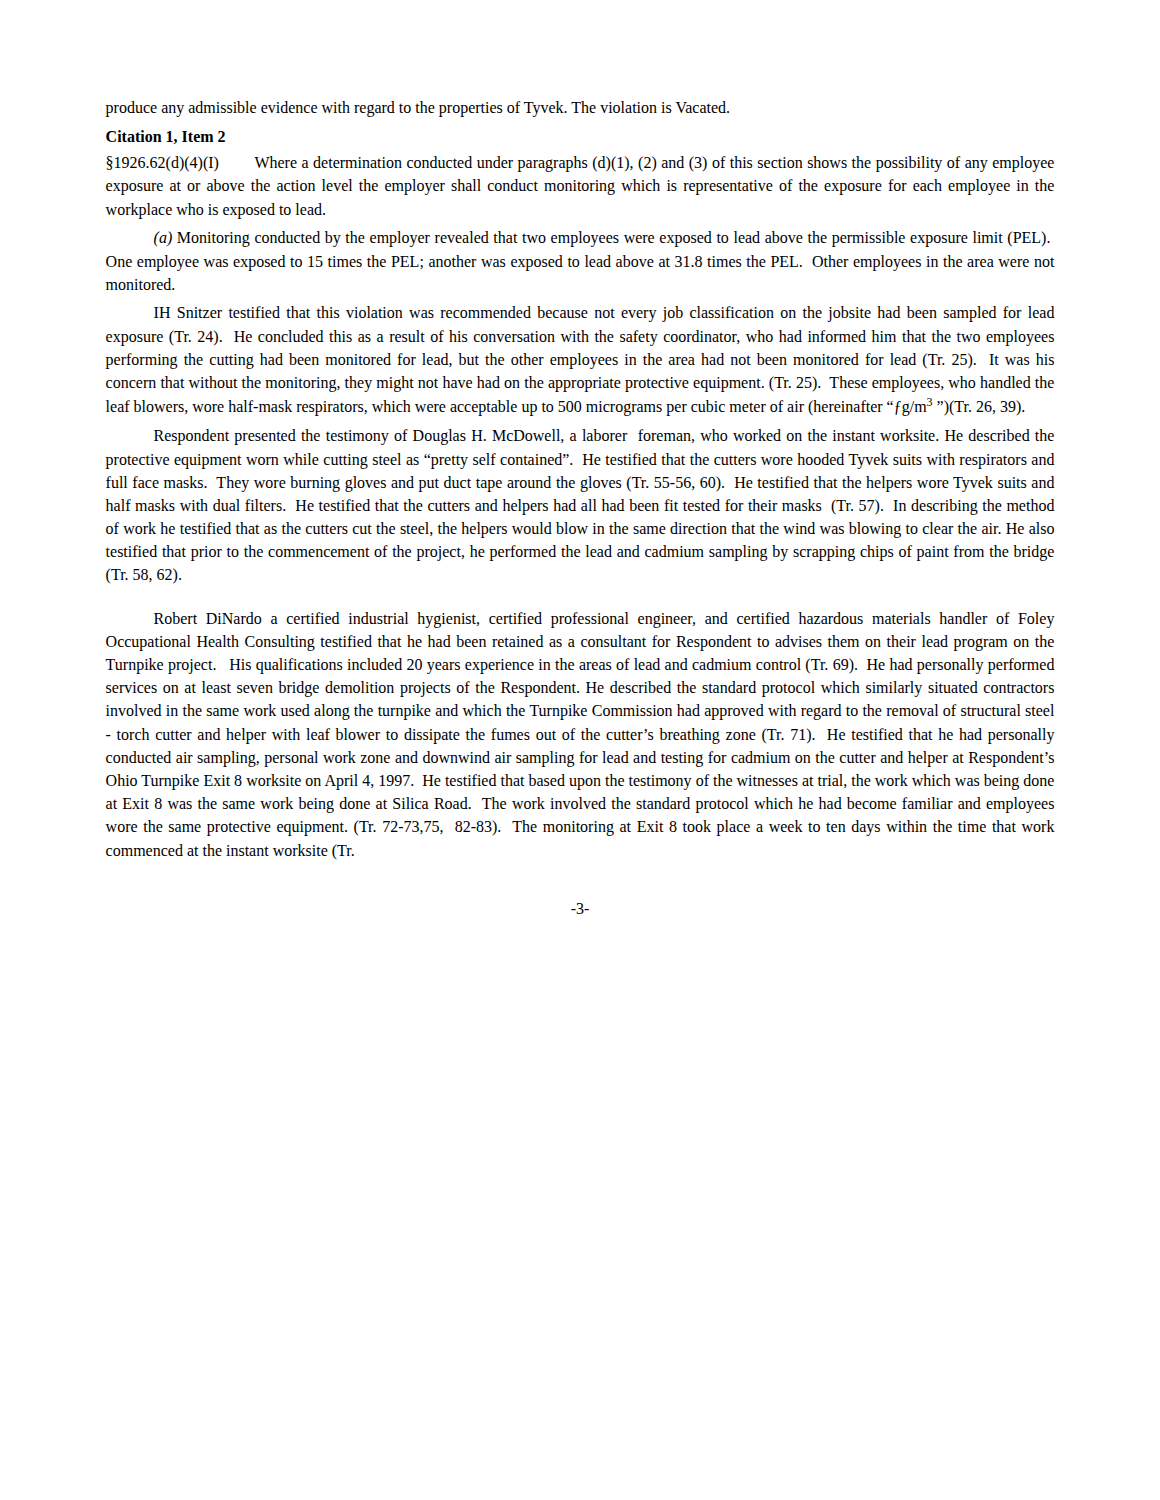produce any admissible evidence with regard to the properties of Tyvek. The violation is Vacated.
Citation 1, Item 2
§1926.62(d)(4)(I) Where a determination conducted under paragraphs (d)(1), (2) and (3) of this section shows the possibility of any employee exposure at or above the action level the employer shall conduct monitoring which is representative of the exposure for each employee in the workplace who is exposed to lead.
(a) Monitoring conducted by the employer revealed that two employees were exposed to lead above the permissible exposure limit (PEL). One employee was exposed to 15 times the PEL; another was exposed to lead above at 31.8 times the PEL. Other employees in the area were not monitored.
IH Snitzer testified that this violation was recommended because not every job classification on the jobsite had been sampled for lead exposure (Tr. 24). He concluded this as a result of his conversation with the safety coordinator, who had informed him that the two employees performing the cutting had been monitored for lead, but the other employees in the area had not been monitored for lead (Tr. 25). It was his concern that without the monitoring, they might not have had on the appropriate protective equipment. (Tr. 25). These employees, who handled the leaf blowers, wore half-mask respirators, which were acceptable up to 500 micrograms per cubic meter of air (hereinafter “ƒg/m3 ”)(Tr. 26, 39).
Respondent presented the testimony of Douglas H. McDowell, a laborer foreman, who worked on the instant worksite. He described the protective equipment worn while cutting steel as “pretty self contained”. He testified that the cutters wore hooded Tyvek suits with respirators and full face masks. They wore burning gloves and put duct tape around the gloves (Tr. 55-56, 60). He testified that the helpers wore Tyvek suits and half masks with dual filters. He testified that the cutters and helpers had all had been fit tested for their masks (Tr. 57). In describing the method of work he testified that as the cutters cut the steel, the helpers would blow in the same direction that the wind was blowing to clear the air. He also testified that prior to the commencement of the project, he performed the lead and cadmium sampling by scrapping chips of paint from the bridge (Tr. 58, 62).
Robert DiNardo a certified industrial hygienist, certified professional engineer, and certified hazardous materials handler of Foley Occupational Health Consulting testified that he had been retained as a consultant for Respondent to advises them on their lead program on the Turnpike project. His qualifications included 20 years experience in the areas of lead and cadmium control (Tr. 69). He had personally performed services on at least seven bridge demolition projects of the Respondent. He described the standard protocol which similarly situated contractors involved in the same work used along the turnpike and which the Turnpike Commission had approved with regard to the removal of structural steel - torch cutter and helper with leaf blower to dissipate the fumes out of the cutter’s breathing zone (Tr. 71). He testified that he had personally conducted air sampling, personal work zone and downwind air sampling for lead and testing for cadmium on the cutter and helper at Respondent’s Ohio Turnpike Exit 8 worksite on April 4, 1997. He testified that based upon the testimony of the witnesses at trial, the work which was being done at Exit 8 was the same work being done at Silica Road. The work involved the standard protocol which he had become familiar and employees wore the same protective equipment. (Tr. 72-73,75, 82-83). The monitoring at Exit 8 took place a week to ten days within the time that work commenced at the instant worksite (Tr.
-3-